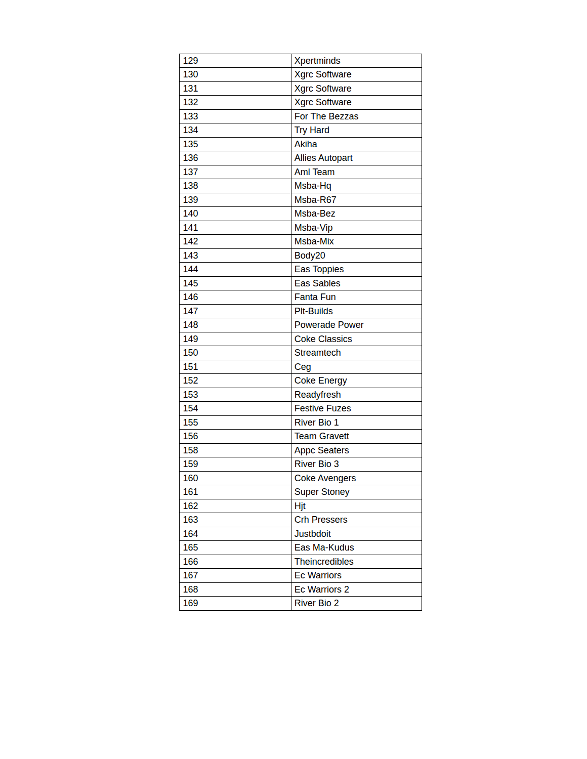| 129 | Xpertminds |
| 130 | Xgrc Software |
| 131 | Xgrc Software |
| 132 | Xgrc Software |
| 133 | For The Bezzas |
| 134 | Try Hard |
| 135 | Akiha |
| 136 | Allies Autopart |
| 137 | Aml Team |
| 138 | Msba-Hq |
| 139 | Msba-R67 |
| 140 | Msba-Bez |
| 141 | Msba-Vip |
| 142 | Msba-Mix |
| 143 | Body20 |
| 144 | Eas Toppies |
| 145 | Eas Sables |
| 146 | Fanta Fun |
| 147 | Plt-Builds |
| 148 | Powerade Power |
| 149 | Coke Classics |
| 150 | Streamtech |
| 151 | Ceg |
| 152 | Coke Energy |
| 153 | Readyfresh |
| 154 | Festive Fuzes |
| 155 | River Bio 1 |
| 156 | Team Gravett |
| 158 | Appc Seaters |
| 159 | River Bio 3 |
| 160 | Coke Avengers |
| 161 | Super Stoney |
| 162 | Hjt |
| 163 | Crh Pressers |
| 164 | Justbdoit |
| 165 | Eas Ma-Kudus |
| 166 | Theincredibles |
| 167 | Ec Warriors |
| 168 | Ec Warriors 2 |
| 169 | River Bio 2 |